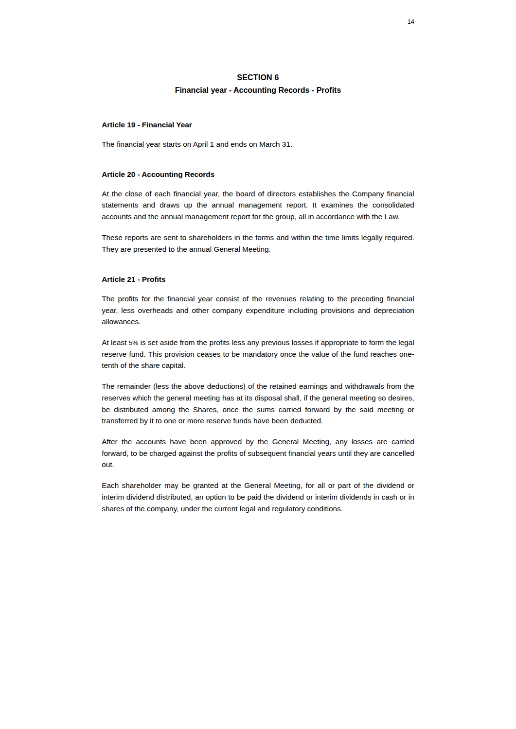14
SECTION 6
Financial year - Accounting Records - Profits
Article 19 - Financial Year
The financial year starts on April 1 and ends on March 31.
Article 20 - Accounting Records
At the close of each financial year, the board of directors establishes the Company financial statements and draws up the annual management report. It examines the consolidated accounts and the annual management report for the group, all in accordance with the Law.
These reports are sent to shareholders in the forms and within the time limits legally required. They are presented to the annual General Meeting.
Article 21 - Profits
The profits for the financial year consist of the revenues relating to the preceding financial year, less overheads and other company expenditure including provisions and depreciation allowances.
At least 5% is set aside from the profits less any previous losses if appropriate to form the legal reserve fund. This provision ceases to be mandatory once the value of the fund reaches one-tenth of the share capital.
The remainder (less the above deductions) of the retained earnings and withdrawals from the reserves which the general meeting has at its disposal shall, if the general meeting so desires, be distributed among the Shares, once the sums carried forward by the said meeting or transferred by it to one or more reserve funds have been deducted.
After the accounts have been approved by the General Meeting, any losses are carried forward, to be charged against the profits of subsequent financial years until they are cancelled out.
Each shareholder may be granted at the General Meeting, for all or part of the dividend or interim dividend distributed, an option to be paid the dividend or interim dividends in cash or in shares of the company, under the current legal and regulatory conditions.